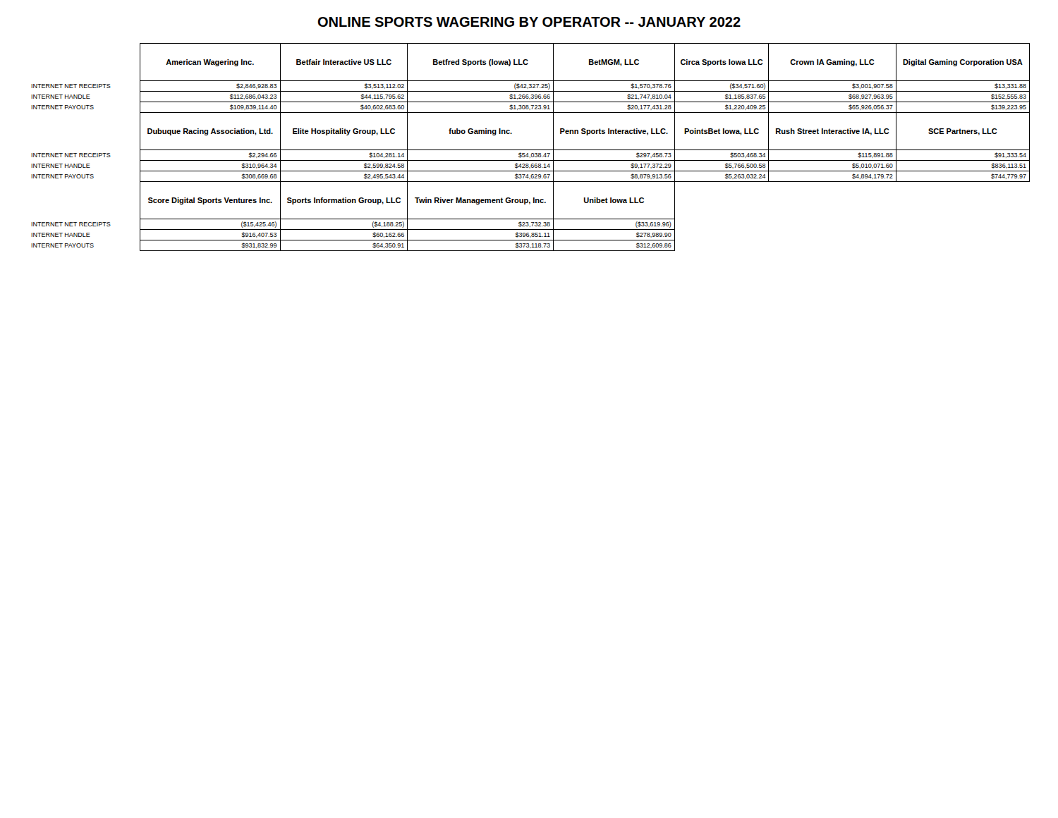ONLINE SPORTS WAGERING BY OPERATOR -- JANUARY 2022
| | American Wagering Inc. | Betfair Interactive US LLC | Betfred Sports (Iowa) LLC | BetMGM, LLC | Circa Sports Iowa LLC | Crown IA Gaming, LLC | Digital Gaming Corporation USA |
| --- | --- | --- | --- | --- | --- | --- | --- |
| INTERNET NET RECEIPTS | $2,846,928.83 | $3,513,112.02 | ($42,327.25) | $1,570,378.76 | ($34,571.60) | $3,001,907.58 | $13,331.88 |
| INTERNET HANDLE | $112,686,043.23 | $44,115,795.62 | $1,266,396.66 | $21,747,810.04 | $1,185,837.65 | $68,927,963.95 | $152,555.83 |
| INTERNET PAYOUTS | $109,839,114.40 | $40,602,683.60 | $1,308,723.91 | $20,177,431.28 | $1,220,409.25 | $65,926,056.37 | $139,223.95 |
| | Dubuque Racing Association, Ltd. | Elite Hospitality Group, LLC | fubo Gaming Inc. | Penn Sports Interactive, LLC. | PointsBet Iowa, LLC | Rush Street Interactive IA, LLC | SCE Partners, LLC |
| INTERNET NET RECEIPTS | $2,294.66 | $104,281.14 | $54,038.47 | $297,458.73 | $503,468.34 | $115,891.88 | $91,333.54 |
| INTERNET HANDLE | $310,964.34 | $2,599,824.58 | $428,668.14 | $9,177,372.29 | $5,766,500.58 | $5,010,071.60 | $836,113.51 |
| INTERNET PAYOUTS | $308,669.68 | $2,495,543.44 | $374,629.67 | $8,879,913.56 | $5,263,032.24 | $4,894,179.72 | $744,779.97 |
| | Score Digital Sports Ventures Inc. | Sports Information Group, LLC | Twin River Management Group, Inc. | Unibet Iowa LLC | | | |
| INTERNET NET RECEIPTS | ($15,425.46) | ($4,188.25) | $23,732.38 | ($33,619.96) | | | |
| INTERNET HANDLE | $916,407.53 | $60,162.66 | $396,851.11 | $278,989.90 | | | |
| INTERNET PAYOUTS | $931,832.99 | $64,350.91 | $373,118.73 | $312,609.86 | | | |